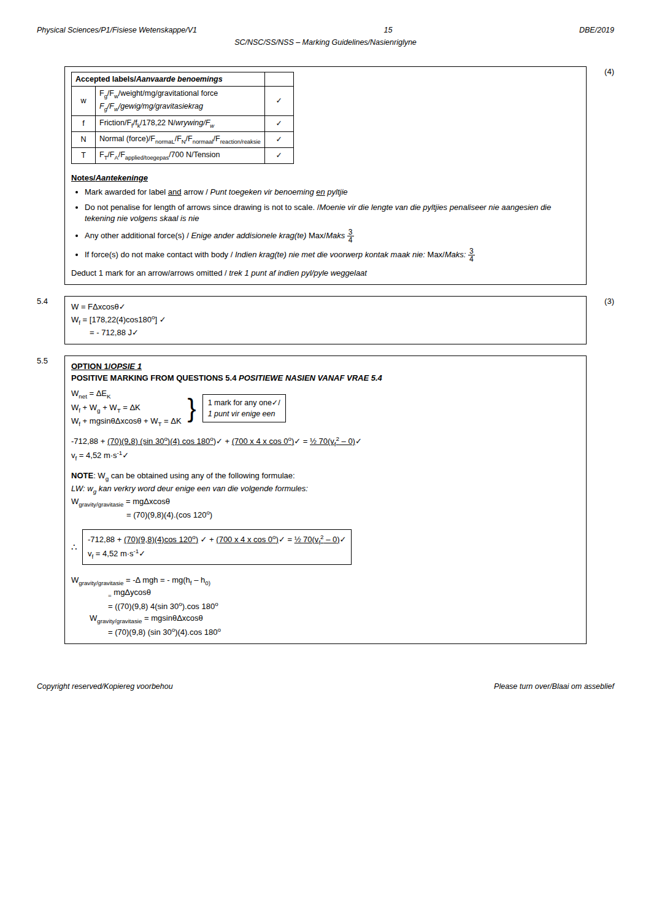Physical Sciences/P1/Fisiese Wetenskappe/V1
15
DBE/2019
SC/NSC/SS/NSS – Marking Guidelines/Nasienriglyne
| Accepted labels/ Aanvaarde benoemings | |
| --- | --- |
| w | F g /F w /weight/mg/gravitational force F g /F w /gewig/mg/gravitasiekrag | ✓ |
| f | Friction/F f /f k /178,22 N/ wrywing/F w | ✓ |
| N | Normal (force)/F normaL /F N /F normaal /F reaction/reaksie | ✓ |
| T | F T /F A /F applied/toegepas /700 N/Tension | ✓ |
Notes/Aantekeninge
Mark awarded for label and arrow / Punt toegeken vir benoeming en pyltjie
Do not penalise for length of arrows since drawing is not to scale. /Moenie vir die lengte van die pyltjies penaliseer nie aangesien die tekening nie volgens skaal is nie
Any other additional force(s) / Enige ander addisionele krag(te) Max/Maks 34
If force(s) do not make contact with body / Indien krag(te) nie met die voorwerp kontak maak nie: Max/Maks: 34
Deduct 1 mark for an arrow/arrows omitted / trek 1 punt af indien pyl/pyle weggelaat
(4)
5.4
W = FΔxcosθ✓
Wf = [178,22(4)cos180o] ✓
= - 712,88 J✓
(3)
5.5
OPTION 1/OPSIE 1
POSITIVE MARKING FROM QUESTIONS 5.4 POSITIEWE NASIEN VANAF VRAE 5.4
Wnet = ΔEK
Wf + Wg + WT = ΔK
Wf + mgsinθΔxcosθ + WT = ΔK
}
1 mark for any one✓/
1 punt vir enige een
-712,88 + (70)(9,8) (sin 30o)(4) cos 180o)✓ + (700 x 4 x cos 0o)✓ = ½ 70(vf2 – 0)✓
vf = 4,52 m·s-1✓
NOTE: Wg can be obtained using any of the following formulae:
LW: wg kan verkry word deur enige een van die volgende formules:
Wgravity/gravitasie = mgΔxcosθ
= (70)(9,8)(4).(cos 120o)
∴ -712,88 + (70)(9,8)(4)cos 120o) ✓ + (700 x 4 x cos 0o)✓ = ½ 70(vf2 – 0)✓
vf = 4,52 m·s-1✓
Wgravity/gravitasie = -Δ mgh = - mg(hf – h0)
= mgΔycosθ
= ((70)(9,8) 4(sin 30o).cos 180o
Wgravity/gravitasie = mgsinθΔxcosθ
= (70)(9,8) (sin 30o)(4).cos 180o
Copyright reserved/Kopiereg voorbehou
Please turn over/Blaai om asseblief